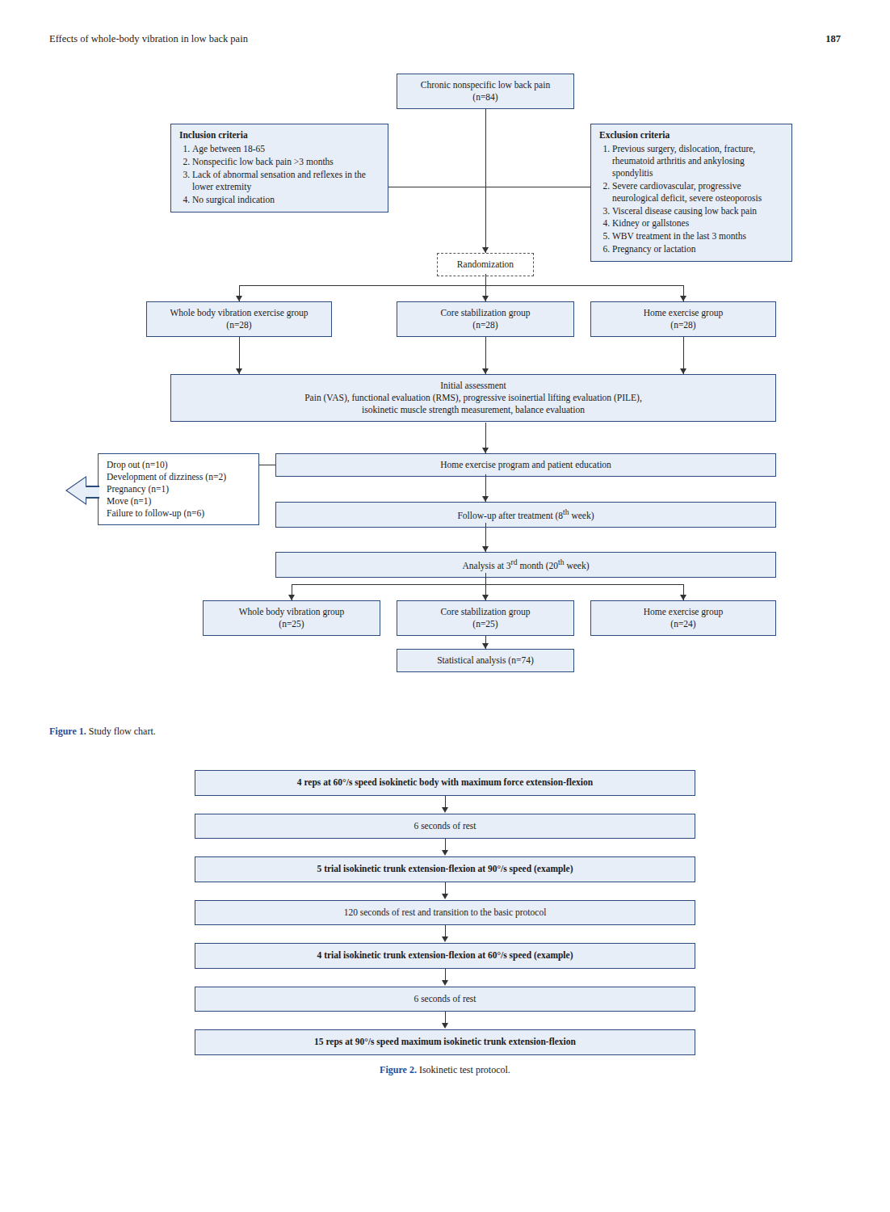Effects of whole-body vibration in low back pain
187
Chronic nonspecific low back pain
(n=84)
Inclusion criteria
Age between 18-65
Nonspecific low back pain >3 months
Lack of abnormal sensation and reflexes in the lower extremity
No surgical indication
Exclusion criteria
Previous surgery, dislocation, fracture, rheumatoid arthritis and ankylosing spondylitis
Severe cardiovascular, progressive neurological deficit, severe osteoporosis
Visceral disease causing low back pain
Kidney or gallstones
WBV treatment in the last 3 months
Pregnancy or lactation
Randomization
Whole body vibration exercise group
(n=28)
Core stabilization group
(n=28)
Home exercise group
(n=28)
Initial assessment
Pain (VAS), functional evaluation (RMS), progressive isoinertial lifting evaluation (PILE),
isokinetic muscle strength measurement, balance evaluation
Drop out (n=10)
Development of dizziness (n=2)
Pregnancy (n=1)
Move (n=1)
Failure to follow-up (n=6)
Home exercise program and patient education
Follow-up after treatment (8th week)
Analysis at 3rd month (20th week)
Whole body vibration group
(n=25)
Core stabilization group
(n=25)
Home exercise group
(n=24)
Statistical analysis (n=74)
Figure 1. Study flow chart.
4 reps at 60°/s speed isokinetic body with maximum force extension-flexion
6 seconds of rest
5 trial isokinetic trunk extension-flexion at 90°/s speed (example)
120 seconds of rest and transition to the basic protocol
4 trial isokinetic trunk extension-flexion at 60°/s speed (example)
6 seconds of rest
15 reps at 90°/s speed maximum isokinetic trunk extension-flexion
Figure 2. Isokinetic test protocol.